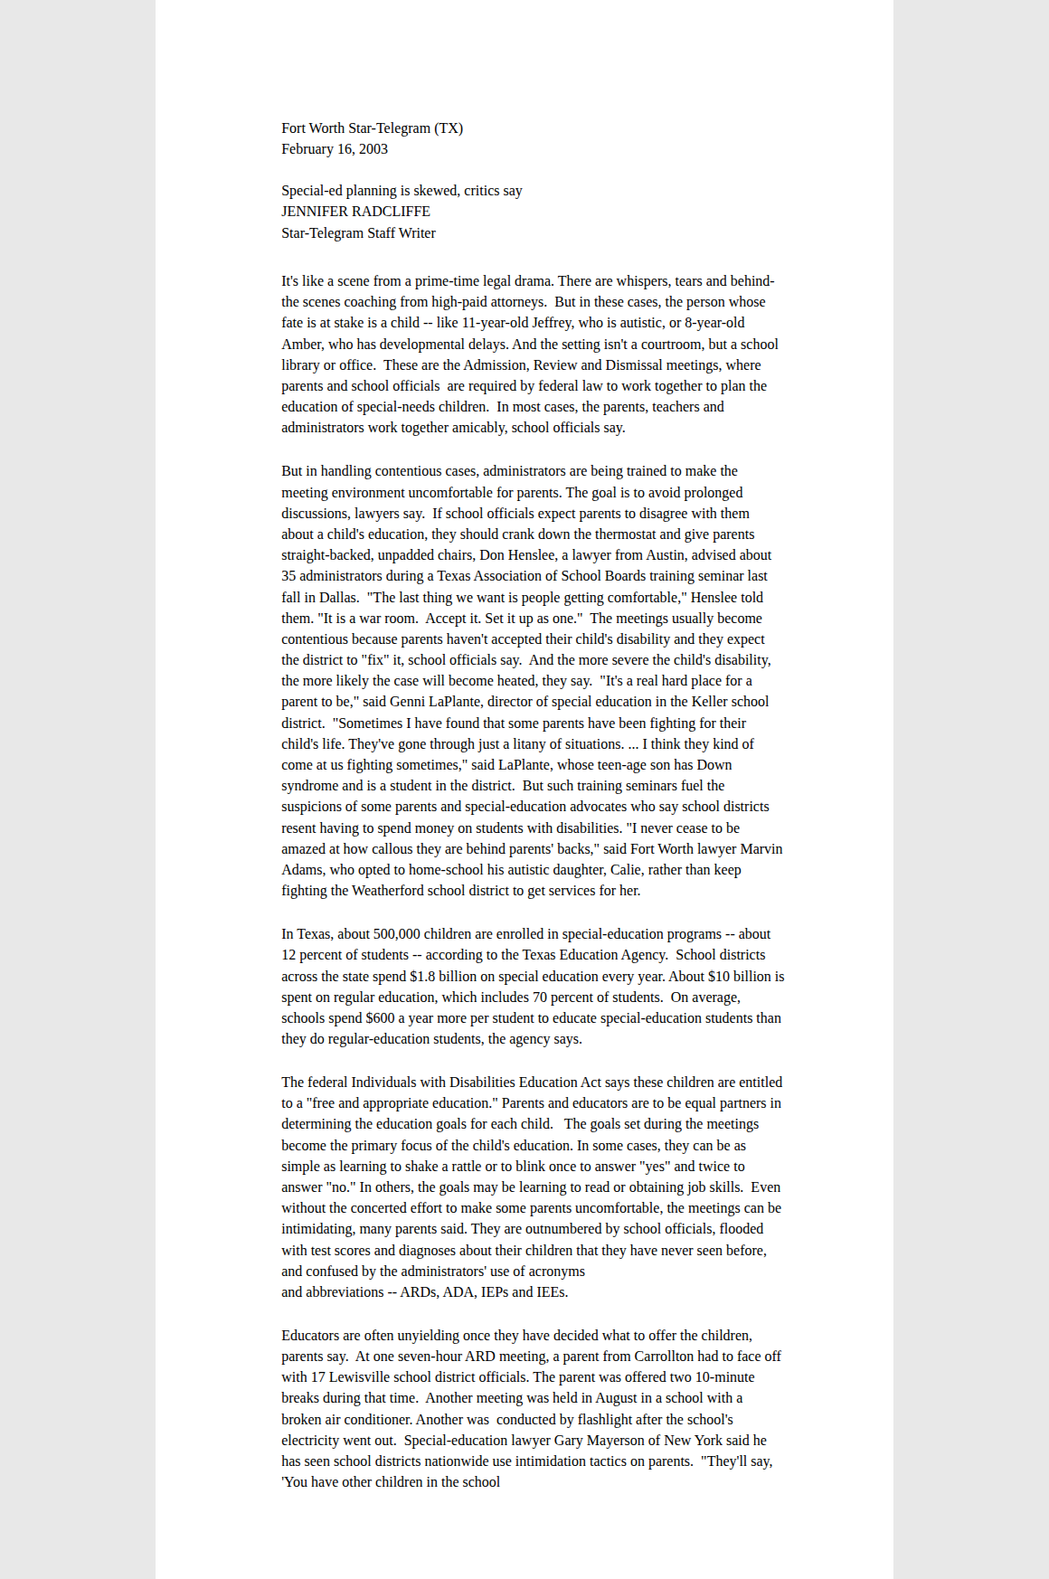Fort Worth Star-Telegram (TX)
February 16, 2003
Special-ed planning is skewed, critics say
JENNIFER RADCLIFFE
Star-Telegram Staff Writer
It's like a scene from a prime-time legal drama. There are whispers, tears and behind-the scenes coaching from high-paid attorneys. But in these cases, the person whose fate is at stake is a child -- like 11-year-old Jeffrey, who is autistic, or 8-year-old Amber, who has developmental delays. And the setting isn't a courtroom, but a school library or office. These are the Admission, Review and Dismissal meetings, where parents and school officials are required by federal law to work together to plan the education of special-needs children. In most cases, the parents, teachers and administrators work together amicably, school officials say.
But in handling contentious cases, administrators are being trained to make the meeting environment uncomfortable for parents. The goal is to avoid prolonged discussions, lawyers say. If school officials expect parents to disagree with them about a child's education, they should crank down the thermostat and give parents straight-backed, unpadded chairs, Don Henslee, a lawyer from Austin, advised about 35 administrators during a Texas Association of School Boards training seminar last fall in Dallas. "The last thing we want is people getting comfortable," Henslee told them. "It is a war room. Accept it. Set it up as one." The meetings usually become contentious because parents haven't accepted their child's disability and they expect the district to "fix" it, school officials say. And the more severe the child's disability, the more likely the case will become heated, they say. "It's a real hard place for a parent to be," said Genni LaPlante, director of special education in the Keller school district. "Sometimes I have found that some parents have been fighting for their child's life. They've gone through just a litany of situations. ... I think they kind of come at us fighting sometimes," said LaPlante, whose teen-age son has Down syndrome and is a student in the district. But such training seminars fuel the suspicions of some parents and special-education advocates who say school districts resent having to spend money on students with disabilities. "I never cease to be amazed at how callous they are behind parents' backs," said Fort Worth lawyer Marvin Adams, who opted to home-school his autistic daughter, Calie, rather than keep fighting the Weatherford school district to get services for her.
In Texas, about 500,000 children are enrolled in special-education programs -- about 12 percent of students -- according to the Texas Education Agency. School districts across the state spend $1.8 billion on special education every year. About $10 billion is spent on regular education, which includes 70 percent of students. On average, schools spend $600 a year more per student to educate special-education students than they do regular-education students, the agency says.
The federal Individuals with Disabilities Education Act says these children are entitled to a "free and appropriate education." Parents and educators are to be equal partners in determining the education goals for each child. The goals set during the meetings become the primary focus of the child's education. In some cases, they can be as simple as learning to shake a rattle or to blink once to answer "yes" and twice to answer "no." In others, the goals may be learning to read or obtaining job skills. Even without the concerted effort to make some parents uncomfortable, the meetings can be intimidating, many parents said. They are outnumbered by school officials, flooded with test scores and diagnoses about their children that they have never seen before, and confused by the administrators' use of acronyms
and abbreviations -- ARDs, ADA, IEPs and IEEs.
Educators are often unyielding once they have decided what to offer the children, parents say. At one seven-hour ARD meeting, a parent from Carrollton had to face off with 17 Lewisville school district officials. The parent was offered two 10-minute breaks during that time. Another meeting was held in August in a school with a broken air conditioner. Another was conducted by flashlight after the school's electricity went out. Special-education lawyer Gary Mayerson of New York said he has seen school districts nationwide use intimidation tactics on parents. "They'll say, 'You have other children in the school